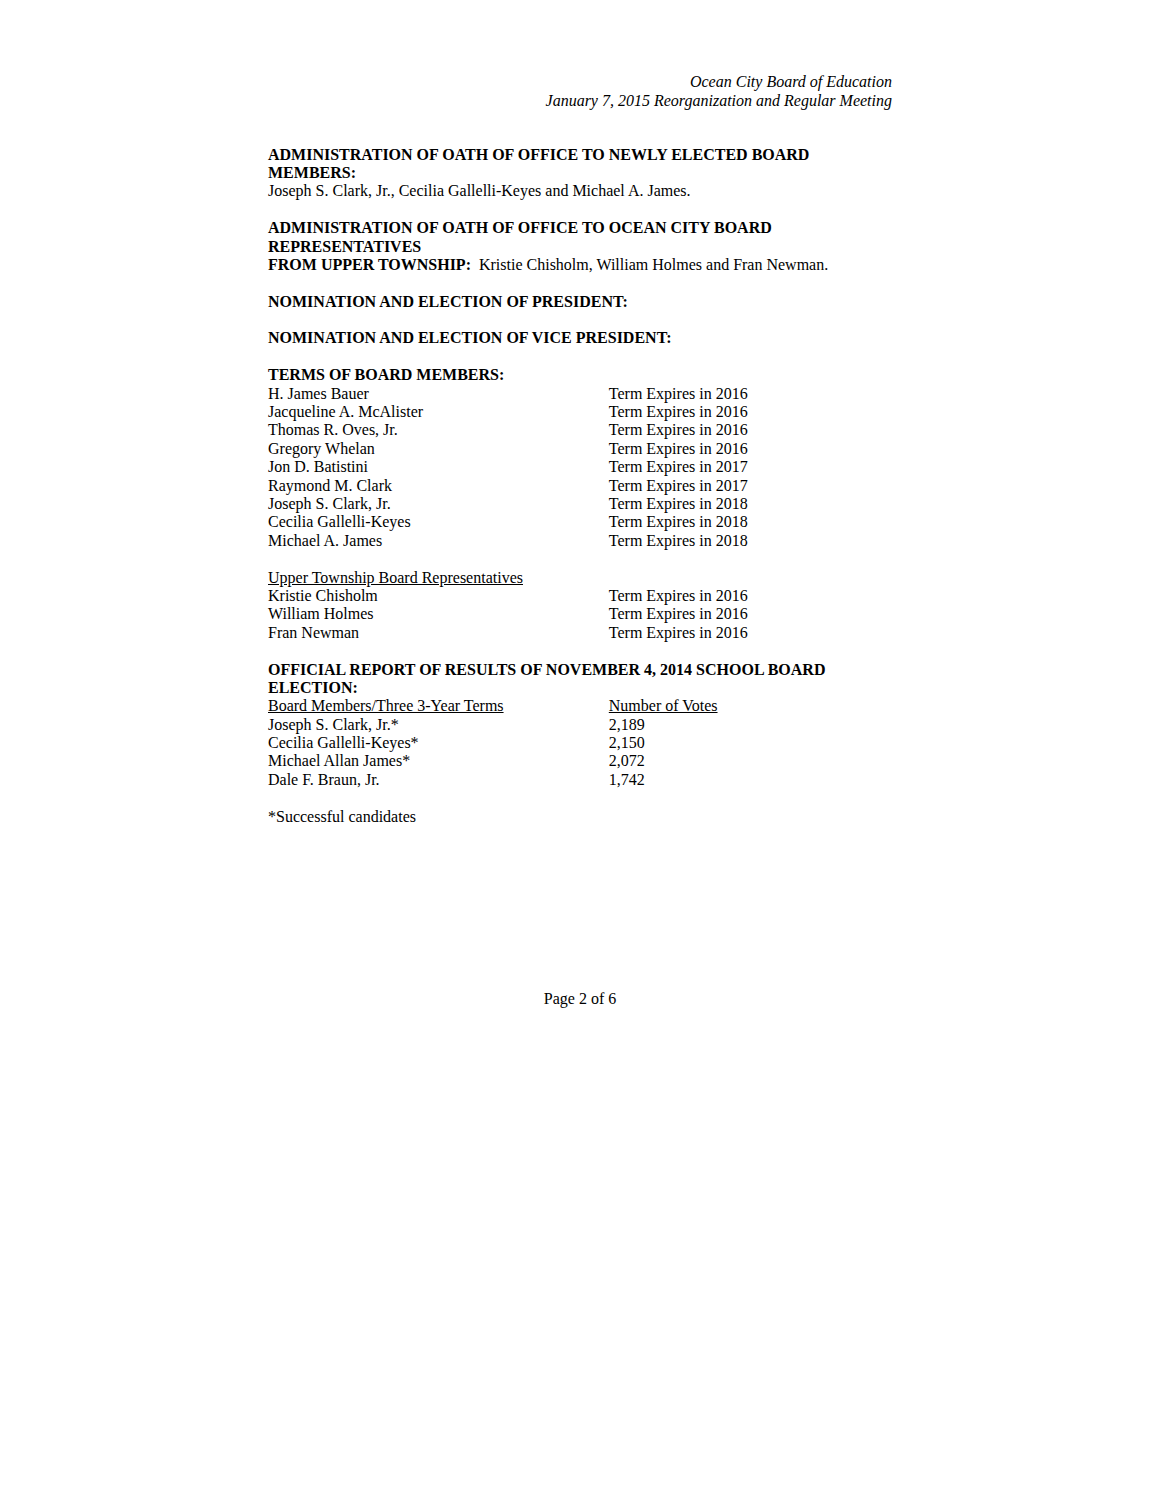Ocean City Board of Education
January 7, 2015 Reorganization and Regular Meeting
ADMINISTRATION OF OATH OF OFFICE TO NEWLY ELECTED BOARD MEMBERS:
Joseph S. Clark, Jr., Cecilia Gallelli-Keyes and Michael A. James.
ADMINISTRATION OF OATH OF OFFICE TO OCEAN CITY BOARD REPRESENTATIVES
FROM UPPER TOWNSHIP: Kristie Chisholm, William Holmes and Fran Newman.
NOMINATION AND ELECTION OF PRESIDENT:
NOMINATION AND ELECTION OF VICE PRESIDENT:
TERMS OF BOARD MEMBERS:
| H. James Bauer | Term Expires in 2016 |
| Jacqueline A. McAlister | Term Expires in 2016 |
| Thomas R. Oves, Jr. | Term Expires in 2016 |
| Gregory Whelan | Term Expires in 2016 |
| Jon D. Batistini | Term Expires in 2017 |
| Raymond M. Clark | Term Expires in 2017 |
| Joseph S. Clark, Jr. | Term Expires in 2018 |
| Cecilia Gallelli-Keyes | Term Expires in 2018 |
| Michael A. James | Term Expires in 2018 |
Upper Township Board Representatives
| Kristie Chisholm | Term Expires in 2016 |
| William Holmes | Term Expires in 2016 |
| Fran Newman | Term Expires in 2016 |
OFFICIAL REPORT OF RESULTS OF NOVEMBER 4, 2014 SCHOOL BOARD ELECTION:
| Board Members/Three 3-Year Terms | Number of Votes |
| Joseph S. Clark, Jr.* | 2,189 |
| Cecilia Gallelli-Keyes* | 2,150 |
| Michael Allan James* | 2,072 |
| Dale F. Braun, Jr. | 1,742 |
*Successful candidates
Page 2 of 6